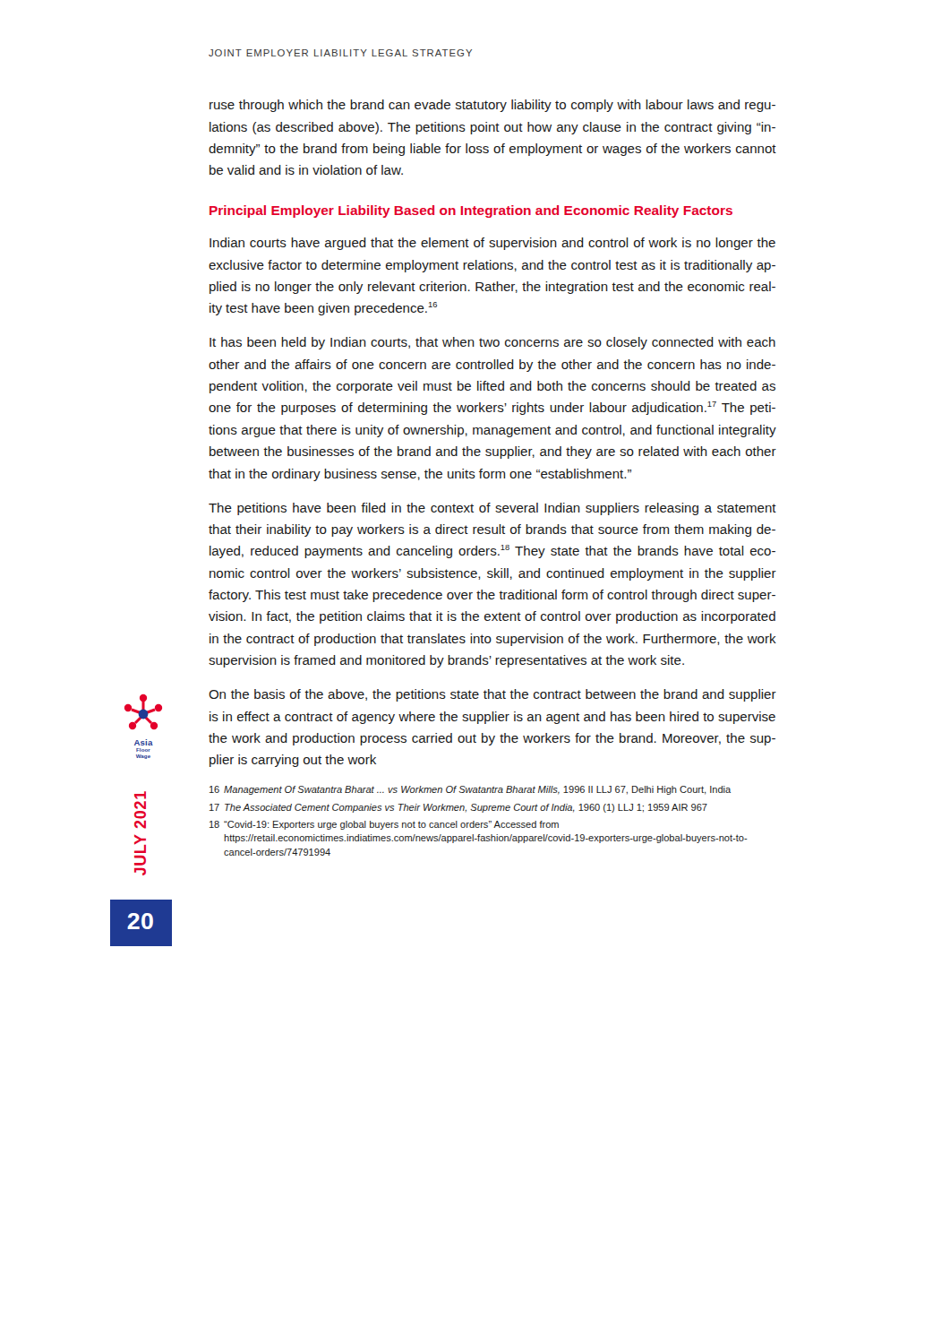Joint Employer Liability Legal Strategy
ruse through which the brand can evade statutory liability to comply with labour laws and regulations (as described above). The petitions point out how any clause in the contract giving “indemnity” to the brand from being liable for loss of employment or wages of the workers cannot be valid and is in violation of law.
Principal Employer Liability Based on Integration and Economic Reality Factors
Indian courts have argued that the element of supervision and control of work is no longer the exclusive factor to determine employment relations, and the control test as it is traditionally applied is no longer the only relevant criterion. Rather, the integration test and the economic reality test have been given precedence.16
It has been held by Indian courts, that when two concerns are so closely connected with each other and the affairs of one concern are controlled by the other and the concern has no independent volition, the corporate veil must be lifted and both the concerns should be treated as one for the purposes of determining the workers’ rights under labour adjudication.17 The petitions argue that there is unity of ownership, management and control, and functional integrality between the businesses of the brand and the supplier, and they are so related with each other that in the ordinary business sense, the units form one “establishment.”
The petitions have been filed in the context of several Indian suppliers releasing a statement that their inability to pay workers is a direct result of brands that source from them making delayed, reduced payments and canceling orders.18 They state that the brands have total economic control over the workers’ subsistence, skill, and continued employment in the supplier factory. This test must take precedence over the traditional form of control through direct supervision. In fact, the petition claims that it is the extent of control over production as incorporated in the contract of production that translates into supervision of the work. Furthermore, the work supervision is framed and monitored by brands’ representatives at the work site.
On the basis of the above, the petitions state that the contract between the brand and supplier is in effect a contract of agency where the supplier is an agent and has been hired to supervise the work and production process carried out by the workers for the brand. Moreover, the supplier is carrying out the work
Management Of Swatantra Bharat ... vs Workmen Of Swatantra Bharat Mills, 1996 II LLJ 67, Delhi High Court, India
The Associated Cement Companies vs Their Workmen, Supreme Court of India, 1960 (1) LLJ 1; 1959 AIR 967
“Covid-19: Exporters urge global buyers not to cancel orders” Accessed from https://retail.economictimes.indiatimes.com/news/apparel-fashion/apparel/covid-19-exporters-urge-global-buyers-not-to-cancel-orders/74791994
Asia
Floor
Wage
JULY 2021
20